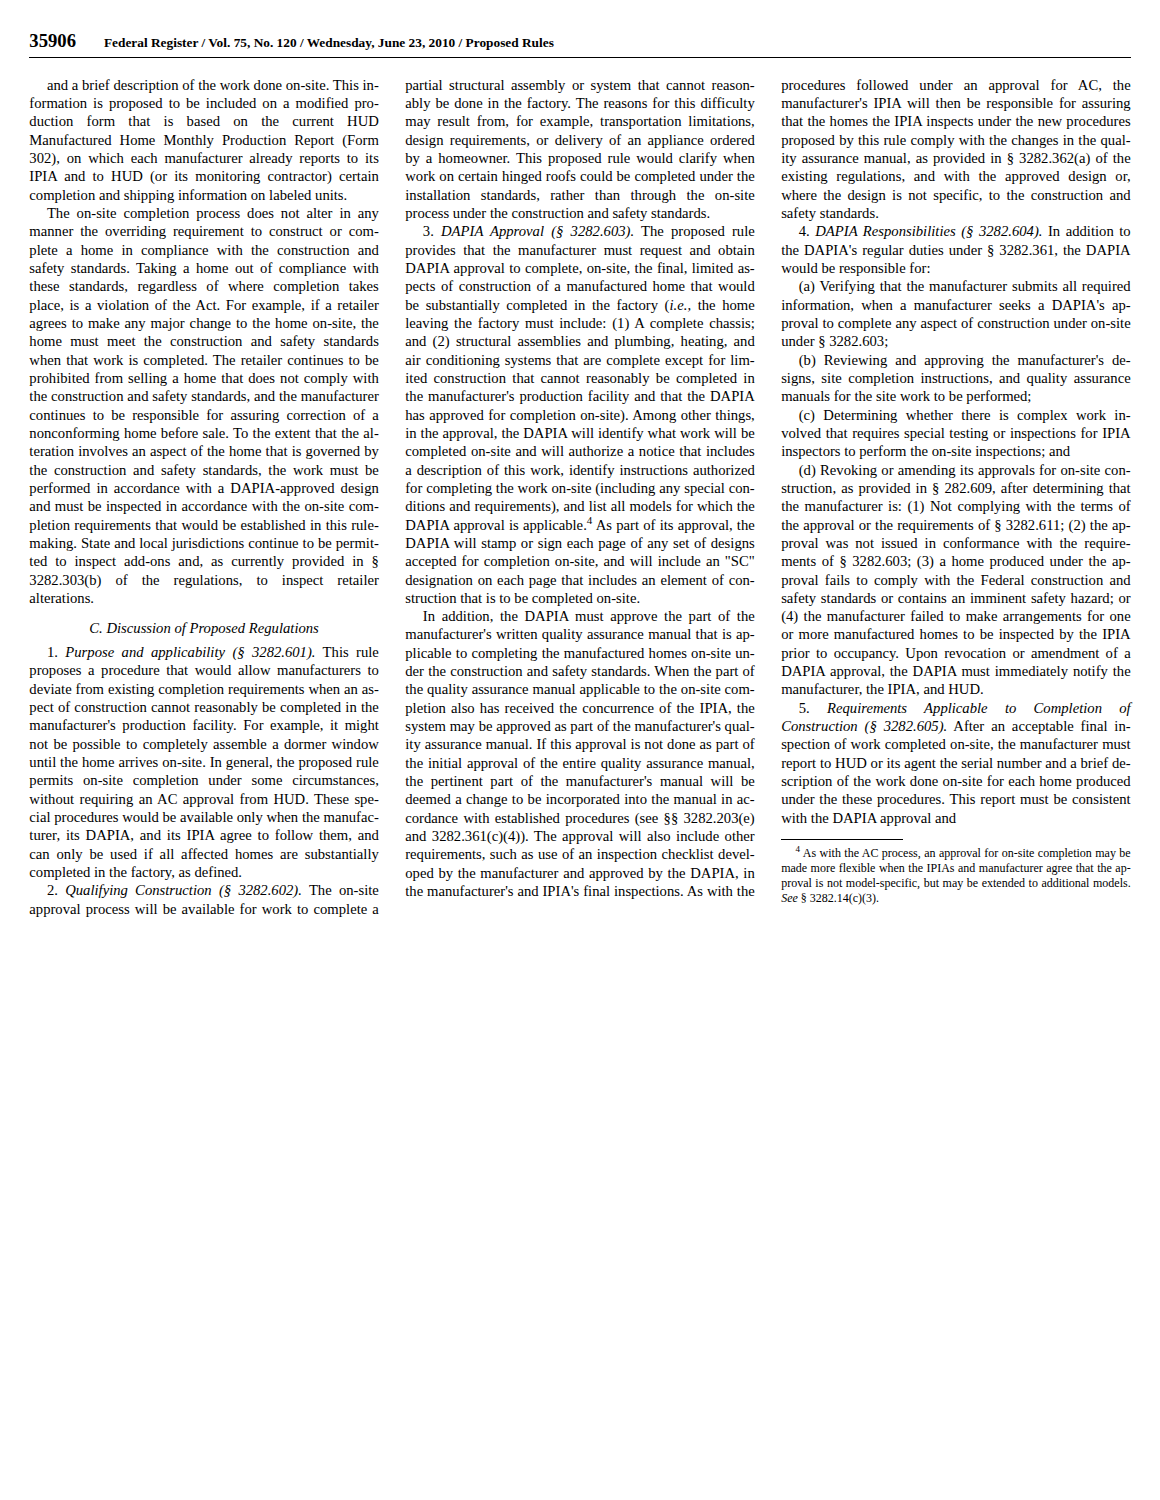35906 Federal Register / Vol. 75, No. 120 / Wednesday, June 23, 2010 / Proposed Rules
and a brief description of the work done on-site. This information is proposed to be included on a modified production form that is based on the current HUD Manufactured Home Monthly Production Report (Form 302), on which each manufacturer already reports to its IPIA and to HUD (or its monitoring contractor) certain completion and shipping information on labeled units.
The on-site completion process does not alter in any manner the overriding requirement to construct or complete a home in compliance with the construction and safety standards. Taking a home out of compliance with these standards, regardless of where completion takes place, is a violation of the Act. For example, if a retailer agrees to make any major change to the home on-site, the home must meet the construction and safety standards when that work is completed. The retailer continues to be prohibited from selling a home that does not comply with the construction and safety standards, and the manufacturer continues to be responsible for assuring correction of a nonconforming home before sale. To the extent that the alteration involves an aspect of the home that is governed by the construction and safety standards, the work must be performed in accordance with a DAPIA-approved design and must be inspected in accordance with the on-site completion requirements that would be established in this rulemaking. State and local jurisdictions continue to be permitted to inspect add-ons and, as currently provided in § 3282.303(b) of the regulations, to inspect retailer alterations.
C. Discussion of Proposed Regulations
1. Purpose and applicability (§ 3282.601). This rule proposes a procedure that would allow manufacturers to deviate from existing completion requirements when an aspect of construction cannot reasonably be completed in the manufacturer's production facility. For example, it might not be possible to completely assemble a dormer window until the home arrives on-site. In general, the proposed rule permits on-site completion under some circumstances, without requiring an AC approval from HUD. These special procedures would be available only when the manufacturer, its DAPIA, and its IPIA agree to follow them, and can only be used if all affected homes are substantially completed in the factory, as defined.
2. Qualifying Construction (§ 3282.602). The on-site approval process will be available for work to complete a partial structural assembly or system that cannot reasonably be done in the factory. The reasons for this difficulty may result from, for example, transportation limitations, design requirements, or delivery of an appliance ordered by a homeowner. This proposed rule would clarify when work on certain hinged roofs could be completed under the installation standards, rather than through the on-site process under the construction and safety standards.
3. DAPIA Approval (§ 3282.603). The proposed rule provides that the manufacturer must request and obtain DAPIA approval to complete, on-site, the final, limited aspects of construction of a manufactured home that would be substantially completed in the factory (i.e., the home leaving the factory must include: (1) A complete chassis; and (2) structural assemblies and plumbing, heating, and air conditioning systems that are complete except for limited construction that cannot reasonably be completed in the manufacturer's production facility and that the DAPIA has approved for completion on-site). Among other things, in the approval, the DAPIA will identify what work will be completed on-site and will authorize a notice that includes a description of this work, identify instructions authorized for completing the work on-site (including any special conditions and requirements), and list all models for which the DAPIA approval is applicable.4 As part of its approval, the DAPIA will stamp or sign each page of any set of designs accepted for completion on-site, and will include an "SC" designation on each page that includes an element of construction that is to be completed on-site.
In addition, the DAPIA must approve the part of the manufacturer's written quality assurance manual that is applicable to completing the manufactured homes on-site under the construction and safety standards. When the part of the quality assurance manual applicable to the on-site completion also has received the concurrence of the IPIA, the system may be approved as part of the manufacturer's quality assurance manual. If this approval is not done as part of the initial approval of the entire quality assurance manual, the pertinent part of the manufacturer's manual will be deemed a change to be incorporated into the manual in accordance with established procedures (see §§ 3282.203(e) and 3282.361(c)(4)). The approval will also include other requirements, such as use of an inspection checklist developed by the manufacturer and approved by the DAPIA, in the manufacturer's and IPIA's final inspections. As with the procedures followed under an approval for AC, the manufacturer's IPIA will then be responsible for assuring that the homes the IPIA inspects under the new procedures proposed by this rule comply with the changes in the quality assurance manual, as provided in § 3282.362(a) of the existing regulations, and with the approved design or, where the design is not specific, to the construction and safety standards.
4. DAPIA Responsibilities (§ 3282.604). In addition to the DAPIA's regular duties under § 3282.361, the DAPIA would be responsible for:
(a) Verifying that the manufacturer submits all required information, when a manufacturer seeks a DAPIA's approval to complete any aspect of construction under on-site under § 3282.603;
(b) Reviewing and approving the manufacturer's designs, site completion instructions, and quality assurance manuals for the site work to be performed;
(c) Determining whether there is complex work involved that requires special testing or inspections for IPIA inspectors to perform the on-site inspections; and
(d) Revoking or amending its approvals for on-site construction, as provided in § 282.609, after determining that the manufacturer is: (1) Not complying with the terms of the approval or the requirements of § 3282.611; (2) the approval was not issued in conformance with the requirements of § 3282.603; (3) a home produced under the approval fails to comply with the Federal construction and safety standards or contains an imminent safety hazard; or (4) the manufacturer failed to make arrangements for one or more manufactured homes to be inspected by the IPIA prior to occupancy. Upon revocation or amendment of a DAPIA approval, the DAPIA must immediately notify the manufacturer, the IPIA, and HUD.
5. Requirements Applicable to Completion of Construction (§ 3282.605). After an acceptable final inspection of work completed on-site, the manufacturer must report to HUD or its agent the serial number and a brief description of the work done on-site for each home produced under the these procedures. This report must be consistent with the DAPIA approval and
4 As with the AC process, an approval for on-site completion may be made more flexible when the IPIAs and manufacturer agree that the approval is not model-specific, but may be extended to additional models. See § 3282.14(c)(3).